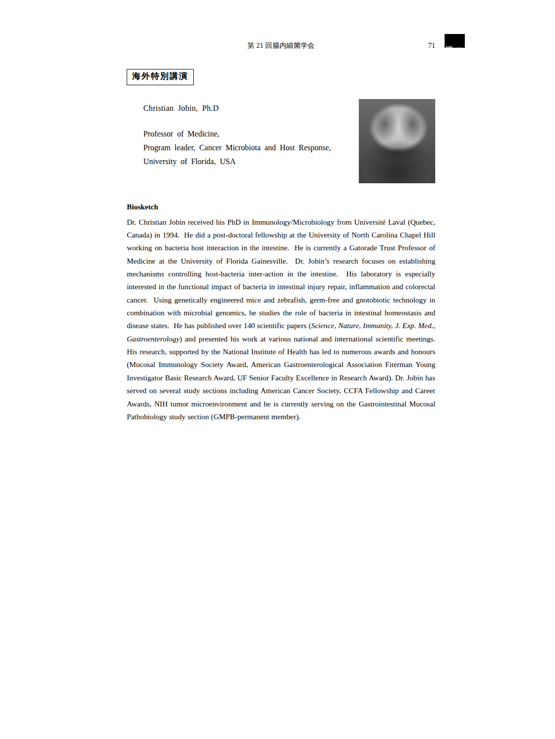海外特別 講演
第 21 回腸内細菌学会 71
海外特別講演
Christian Jobin, Ph.D
Professor of Medicine,
Program leader, Cancer Microbiota and Host Response,
University of Florida, USA
Biosketch
Dr. Christian Jobin received his PhD in Immunology/Microbiology from Université Laval (Quebec, Canada) in 1994. He did a post-doctoral fellowship at the University of North Carolina Chapel Hill working on bacteria host interaction in the intestine. He is currently a Gatorade Trust Professor of Medicine at the University of Florida Gainesville. Dr. Jobin’s research focuses on establishing mechanisms controlling host-bacteria inter-action in the intestine. His laboratory is especially interested in the functional impact of bacteria in intestinal injury repair, inflammation and colorectal cancer. Using genetically engineered mice and zebrafish, germ-free and gnotobiotic technology in combination with microbial genomics, he studies the role of bacteria in intestinal homeostasis and disease states. He has published over 140 scientific papers (Science, Nature, Immunity, J. Exp. Med., Gastroenterology) and presented his work at various national and international scientific meetings. His research, supported by the National Institute of Health has led to numerous awards and honours (Mucosal Immunology Society Award, American Gastroenterological Association Fiterman Young Investigator Basic Research Award, UF Senior Faculty Excellence in Research Award). Dr. Jobin has served on several study sections including American Cancer Society, CCFA Fellowship and Career Awards, NIH tumor microenvironment and he is currently serving on the Gastrointestinal Mucosal Pathobiology study section (GMPB-permanent member).